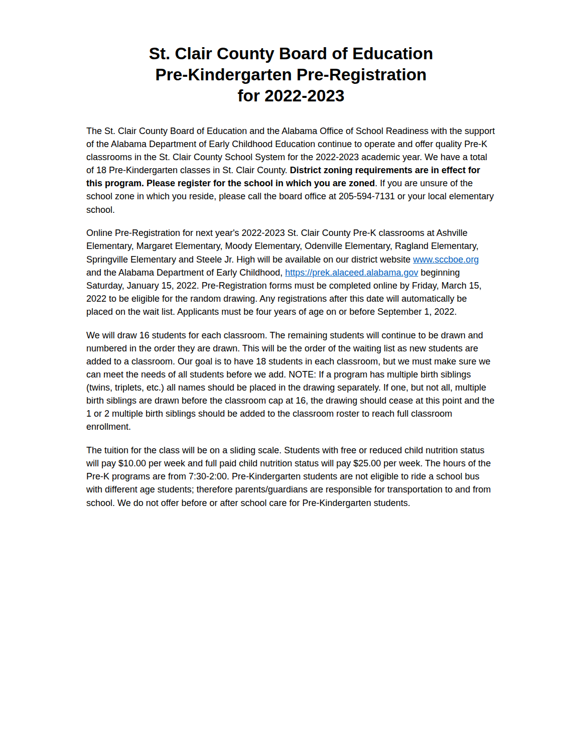St. Clair County Board of Education
Pre-Kindergarten Pre-Registration
for 2022-2023
The St. Clair County Board of Education and the Alabama Office of School Readiness with the support of the Alabama Department of Early Childhood Education continue to operate and offer quality Pre-K classrooms in the St. Clair County School System for the 2022-2023 academic year. We have a total of 18 Pre-Kindergarten classes in St. Clair County. District zoning requirements are in effect for this program. Please register for the school in which you are zoned. If you are unsure of the school zone in which you reside, please call the board office at 205-594-7131 or your local elementary school.
Online Pre-Registration for next year's 2022-2023 St. Clair County Pre-K classrooms at Ashville Elementary, Margaret Elementary, Moody Elementary, Odenville Elementary, Ragland Elementary, Springville Elementary and Steele Jr. High will be available on our district website www.sccboe.org and the Alabama Department of Early Childhood, https://prek.alaceed.alabama.gov beginning Saturday, January 15, 2022. Pre-Registration forms must be completed online by Friday, March 15, 2022 to be eligible for the random drawing. Any registrations after this date will automatically be placed on the wait list. Applicants must be four years of age on or before September 1, 2022.
We will draw 16 students for each classroom. The remaining students will continue to be drawn and numbered in the order they are drawn. This will be the order of the waiting list as new students are added to a classroom. Our goal is to have 18 students in each classroom, but we must make sure we can meet the needs of all students before we add. NOTE: If a program has multiple birth siblings (twins, triplets, etc.) all names should be placed in the drawing separately. If one, but not all, multiple birth siblings are drawn before the classroom cap at 16, the drawing should cease at this point and the 1 or 2 multiple birth siblings should be added to the classroom roster to reach full classroom enrollment.
The tuition for the class will be on a sliding scale. Students with free or reduced child nutrition status will pay $10.00 per week and full paid child nutrition status will pay $25.00 per week. The hours of the Pre-K programs are from 7:30-2:00. Pre-Kindergarten students are not eligible to ride a school bus with different age students; therefore parents/guardians are responsible for transportation to and from school. We do not offer before or after school care for Pre-Kindergarten students.